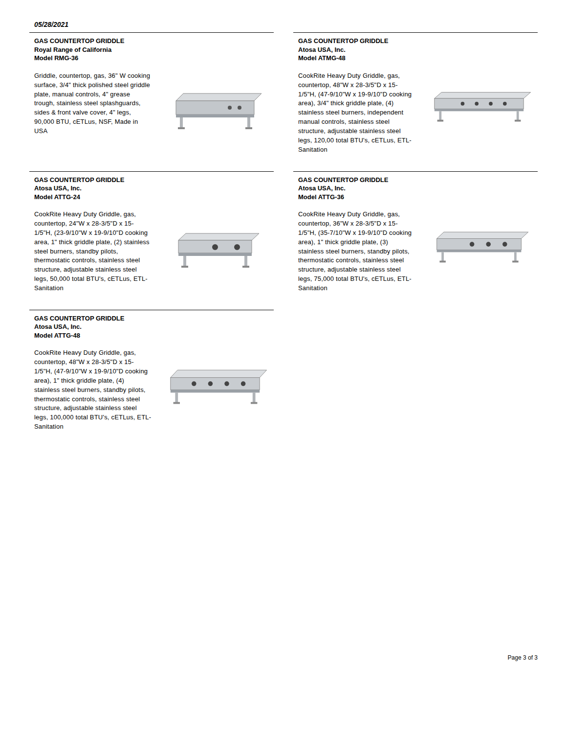05/28/2021
GAS COUNTERTOP GRIDDLE
Royal Range of California
Model RMG-36
Griddle, countertop, gas, 36" W cooking surface, 3/4" thick polished steel griddle plate, manual controls, 4" grease trough, stainless steel splashguards, sides & front valve cover, 4" legs, 90,000 BTU, cETLus, NSF, Made in USA
GAS COUNTERTOP GRIDDLE
Atosa USA, Inc.
Model ATMG-48
CookRite Heavy Duty Griddle, gas, countertop, 48"W x 28-3/5"D x 15-1/5"H, (47-9/10"W x 19-9/10"D cooking area), 3/4" thick griddle plate, (4) stainless steel burners, independent manual controls, stainless steel structure, adjustable stainless steel legs, 120,00 total BTU's, cETLus, ETL-Sanitation
GAS COUNTERTOP GRIDDLE
Atosa USA, Inc.
Model ATTG-24
CookRite Heavy Duty Griddle, gas, countertop, 24"W x 28-3/5"D x 15-1/5"H, (23-9/10"W x 19-9/10"D cooking area, 1" thick griddle plate, (2) stainless steel burners, standby pilots, thermostatic controls, stainless steel structure, adjustable stainless steel legs, 50,000 total BTU's, cETLus, ETL-Sanitation
GAS COUNTERTOP GRIDDLE
Atosa USA, Inc.
Model ATTG-36
CookRite Heavy Duty Griddle, gas, countertop, 36"W x 28-3/5"D x 15-1/5"H, (35-7/10"W x 19-9/10"D cooking area), 1" thick griddle plate, (3) stainless steel burners, standby pilots, thermostatic controls, stainless steel structure, adjustable stainless steel legs, 75,000 total BTU's, cETLus, ETL-Sanitation
GAS COUNTERTOP GRIDDLE
Atosa USA, Inc.
Model ATTG-48
CookRite Heavy Duty Griddle, gas, countertop, 48"W x 28-3/5"D x 15-1/5"H, (47-9/10"W x 19-9/10"D cooking area), 1" thick griddle plate, (4) stainless steel burners, standby pilots, thermostatic controls, stainless steel structure, adjustable stainless steel legs, 100,000 total BTU's, cETLus, ETL-Sanitation
Page 3 of 3